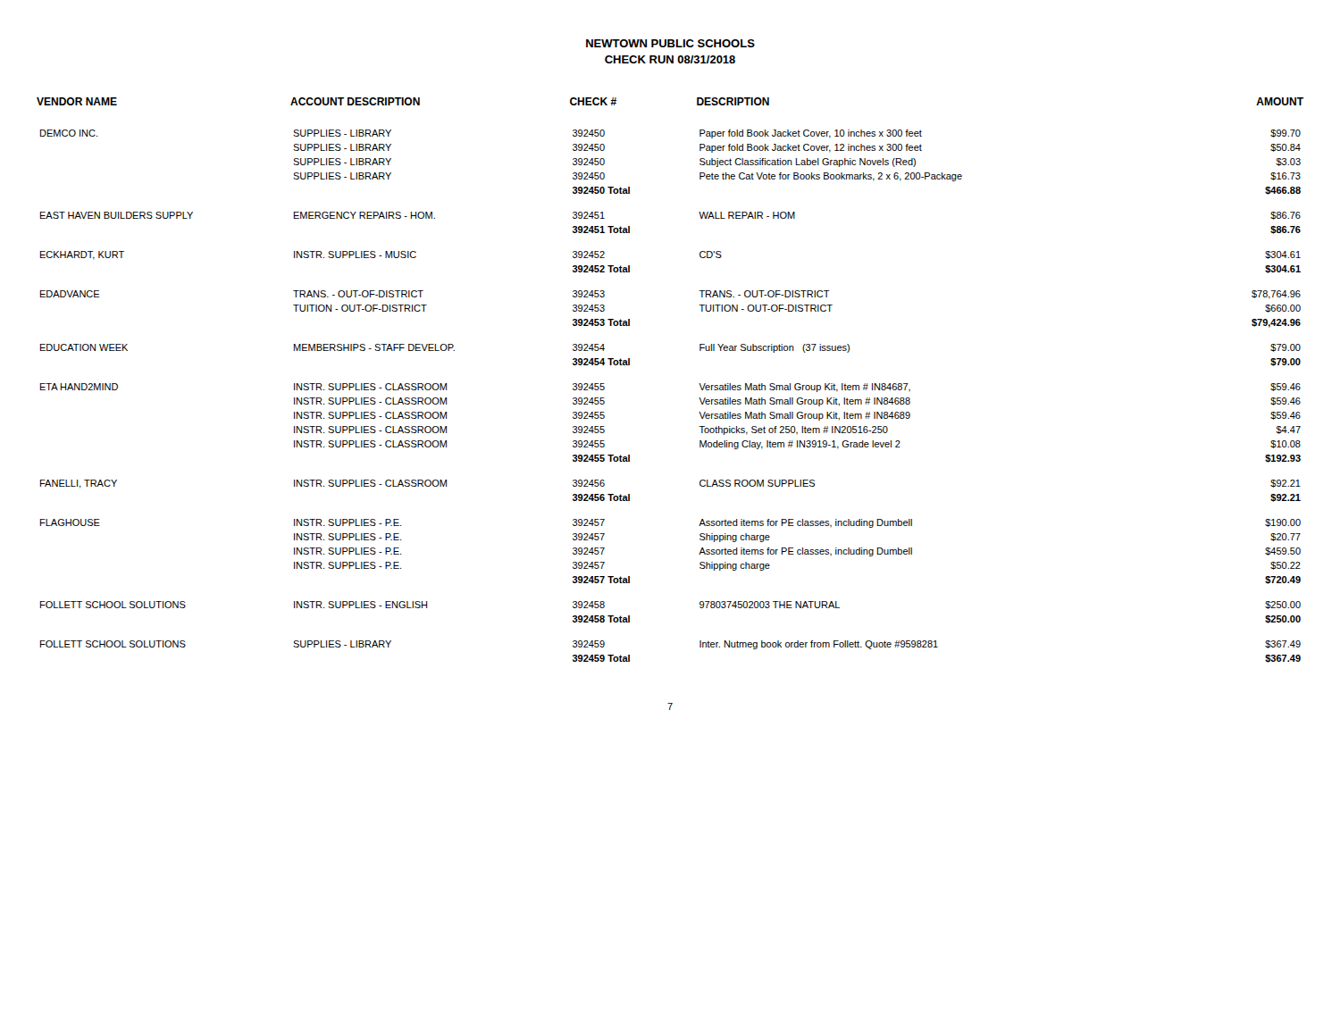NEWTOWN PUBLIC SCHOOLS
CHECK RUN 08/31/2018
| VENDOR NAME | ACCOUNT DESCRIPTION | CHECK # | DESCRIPTION | AMOUNT |
| --- | --- | --- | --- | --- |
| DEMCO INC. | SUPPLIES - LIBRARY | 392450 | Paper fold Book Jacket Cover, 10 inches x 300 feet | $99.70 |
| | SUPPLIES - LIBRARY | 392450 | Paper fold Book Jacket Cover, 12 inches x 300 feet | $50.84 |
| | SUPPLIES - LIBRARY | 392450 | Subject Classification Label Graphic Novels (Red) | $3.03 |
| | SUPPLIES - LIBRARY | 392450 | Pete the Cat Vote for Books Bookmarks, 2 x 6, 200-Package | $16.73 |
| | | 392450 Total | | $466.88 |
| EAST HAVEN BUILDERS SUPPLY | EMERGENCY REPAIRS - HOM. | 392451 | WALL REPAIR - HOM | $86.76 |
| | | 392451 Total | | $86.76 |
| ECKHARDT, KURT | INSTR. SUPPLIES - MUSIC | 392452 | CD'S | $304.61 |
| | | 392452 Total | | $304.61 |
| EDADVANCE | TRANS. - OUT-OF-DISTRICT | 392453 | TRANS. - OUT-OF-DISTRICT | $78,764.96 |
| | TUITION - OUT-OF-DISTRICT | 392453 | TUITION - OUT-OF-DISTRICT | $660.00 |
| | | 392453 Total | | $79,424.96 |
| EDUCATION WEEK | MEMBERSHIPS - STAFF DEVELOP. | 392454 | Full Year Subscription (37 issues) | $79.00 |
| | | 392454 Total | | $79.00 |
| ETA HAND2MIND | INSTR. SUPPLIES - CLASSROOM | 392455 | Versatiles Math Smal Group Kit, Item # IN84687, | $59.46 |
| | INSTR. SUPPLIES - CLASSROOM | 392455 | Versatiles Math Small Group Kit, Item # IN84688 | $59.46 |
| | INSTR. SUPPLIES - CLASSROOM | 392455 | Versatiles Math Small Group Kit, Item # IN84689 | $59.46 |
| | INSTR. SUPPLIES - CLASSROOM | 392455 | Toothpicks, Set of 250, Item # IN20516-250 | $4.47 |
| | INSTR. SUPPLIES - CLASSROOM | 392455 | Modeling Clay, Item # IN3919-1, Grade level 2 | $10.08 |
| | | 392455 Total | | $192.93 |
| FANELLI, TRACY | INSTR. SUPPLIES - CLASSROOM | 392456 | CLASS ROOM SUPPLIES | $92.21 |
| | | 392456 Total | | $92.21 |
| FLAGHOUSE | INSTR. SUPPLIES - P.E. | 392457 | Assorted items for PE classes, including Dumbell | $190.00 |
| | INSTR. SUPPLIES - P.E. | 392457 | Shipping charge | $20.77 |
| | INSTR. SUPPLIES - P.E. | 392457 | Assorted items for PE classes, including Dumbell | $459.50 |
| | INSTR. SUPPLIES - P.E. | 392457 | Shipping charge | $50.22 |
| | | 392457 Total | | $720.49 |
| FOLLETT SCHOOL SOLUTIONS | INSTR. SUPPLIES - ENGLISH | 392458 | 9780374502003 THE NATURAL | $250.00 |
| | | 392458 Total | | $250.00 |
| FOLLETT SCHOOL SOLUTIONS | SUPPLIES - LIBRARY | 392459 | Inter. Nutmeg book order from Follett. Quote #9598281 | $367.49 |
| | | 392459 Total | | $367.49 |
7